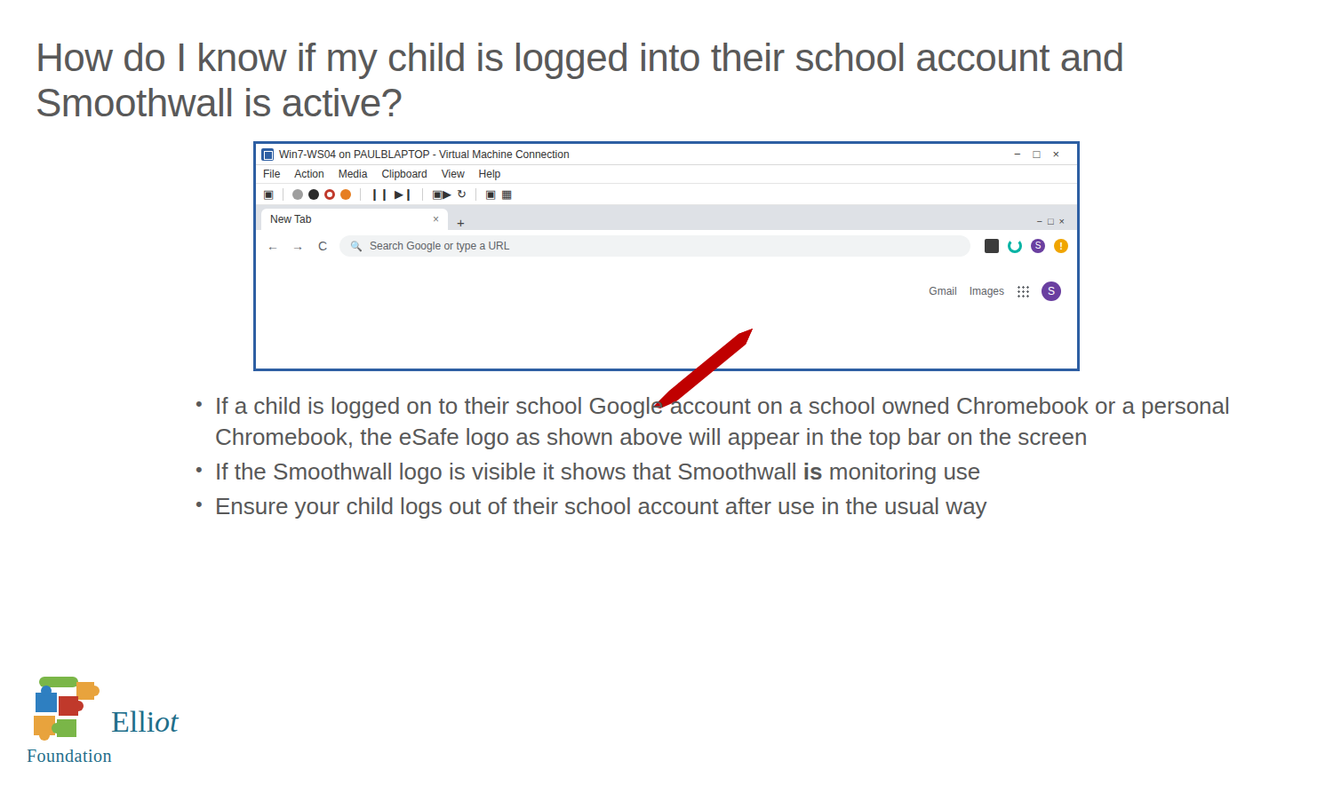How do I know if my child is logged into their school account and Smoothwall is active?
Win7-WS04 on PAULBLAPTOP - Virtual Machine Connection −□×
File Action Media Clipboard View Help
▣ ❙❙ ▶❙ ▣▶ ↻ ▣ ▦
New Tab×
+ −□×
← → C
🔍Search Google or type a URL
S !
Gmail Images S
If a child is logged on to their school Google account on a school owned Chromebook or a personal Chromebook, the eSafe logo as shown above will appear in the top bar on the screen
If the Smoothwall logo is visible it shows that Smoothwall is monitoring use
Ensure your child logs out of their school account after use in the usual way
Elliot
Foundation